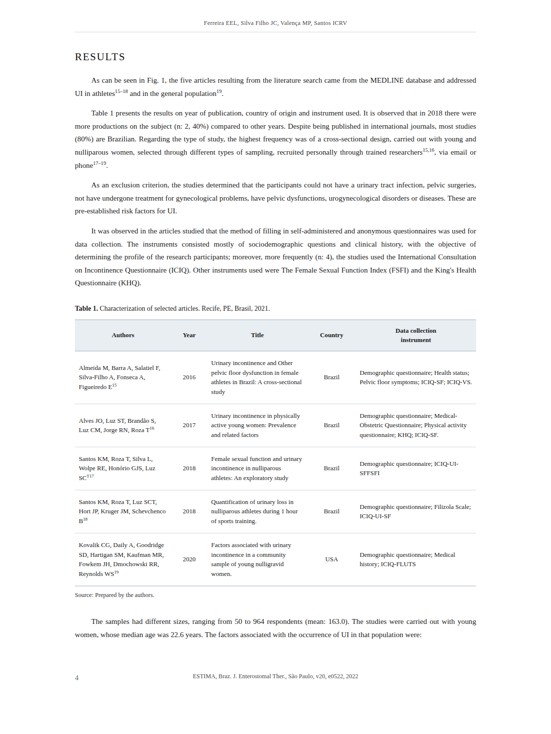Ferreira EEL, Silva Filho JC, Valença MP, Santos ICRV
RESULTS
As can be seen in Fig. 1, the five articles resulting from the literature search came from the MEDLINE database and addressed UI in athletes15–18 and in the general population19.
Table 1 presents the results on year of publication, country of origin and instrument used. It is observed that in 2018 there were more productions on the subject (n: 2, 40%) compared to other years. Despite being published in international journals, most studies (80%) are Brazilian. Regarding the type of study, the highest frequency was of a cross-sectional design, carried out with young and nulliparous women, selected through different types of sampling, recruited personally through trained researchers15,16, via email or phone17–19.
As an exclusion criterion, the studies determined that the participants could not have a urinary tract infection, pelvic surgeries, not have undergone treatment for gynecological problems, have pelvic dysfunctions, urogynecological disorders or diseases. These are pre-established risk factors for UI.
It was observed in the articles studied that the method of filling in self-administered and anonymous questionnaires was used for data collection. The instruments consisted mostly of sociodemographic questions and clinical history, with the objective of determining the profile of the research participants; moreover, more frequently (n: 4), the studies used the International Consultation on Incontinence Questionnaire (ICIQ). Other instruments used were The Female Sexual Function Index (FSFI) and the King's Health Questionnaire (KHQ).
Table 1. Characterization of selected articles. Recife, PE, Brasil, 2021.
| Authors | Year | Title | Country | Data collection instrument |
| --- | --- | --- | --- | --- |
| Almeida M, Barra A, Salatiel F, Silva-Filho A, Fonseca A, Figueiredo E 15 | 2016 | Urinary incontinence and Other pelvic floor dysfunction in female athletes in Brazil: A cross-sectional study | Brazil | Demographic questionnaire; Health status; Pelvic floor symptoms; ICIQ-SF; ICIQ-VS. |
| Alves JO, Luz ST, Brandão S, Luz CM, Jorge RN, Roza T 16 | 2017 | Urinary incontinence in physically active young women: Prevalence and related factors | Brazil | Demographic questionnaire; Medical-Obstetric Questionnaire; Physical activity questionnaire; KHQ; ICIQ-SF. |
| Santos KM, Roza T, Silva L, Wolpe RE, Honório GJS, Luz SC T17 | 2018 | Female sexual function and urinary incontinence in nulliparous athletes: An exploratory study | Brazil | Demographic questionnaire; ICIQ-UI-SFFSFI |
| Santos KM, Roza T, Luz SCT, Hort JP, Kruger JM, Schevchenco B 18 | 2018 | Quantification of urinary loss in nulliparous athletes during 1 hour of sports training. | Brazil | Demographic questionnaire; Filizola Scale; ICIQ-UI-SF |
| Kovalik CG, Daily A, Goodridge SD, Hartigan SM, Kaufman MR, Fowkem JH, Dmochowski RR, Reynolds WS 19 | 2020 | Factors associated with urinary incontinence in a community sample of young nulligravid women. | USA | Demographic questionnaire; Medical history; ICIQ-FLUTS |
Source: Prepared by the authors.
The samples had different sizes, ranging from 50 to 964 respondents (mean: 163.0). The studies were carried out with young women, whose median age was 22.6 years. The factors associated with the occurrence of UI in that population were:
4 ESTIMA, Braz. J. Enterostomal Ther., São Paulo, v20, e0522, 2022